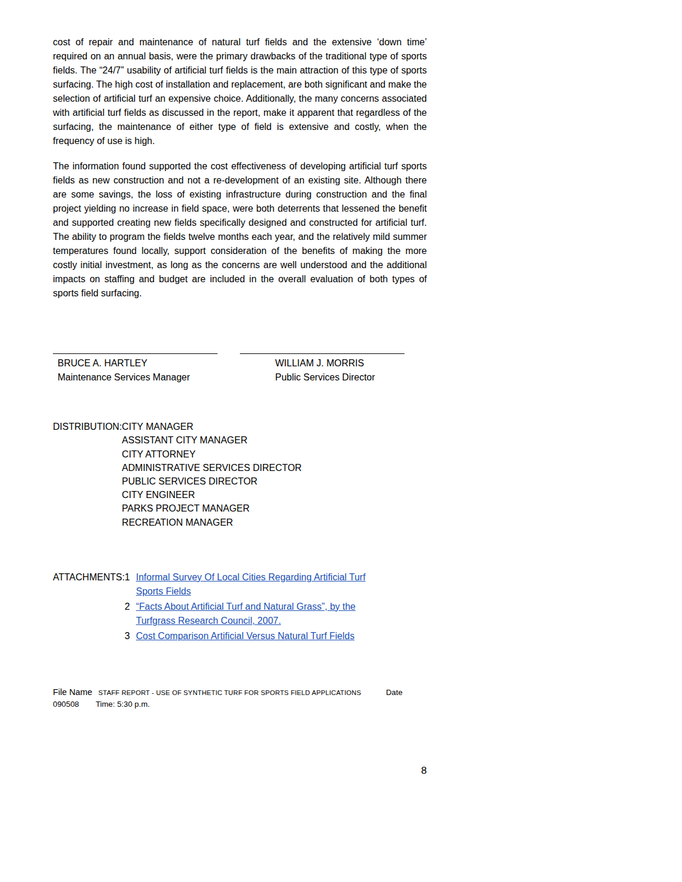cost of repair and maintenance of natural turf fields and the extensive ‘down time’ required on an annual basis, were the primary drawbacks of the traditional type of sports fields. The “24/7” usability of artificial turf fields is the main attraction of this type of sports surfacing. The high cost of installation and replacement, are both significant and make the selection of artificial turf an expensive choice. Additionally, the many concerns associated with artificial turf fields as discussed in the report, make it apparent that regardless of the surfacing, the maintenance of either type of field is extensive and costly, when the frequency of use is high.
The information found supported the cost effectiveness of developing artificial turf sports fields as new construction and not a re-development of an existing site. Although there are some savings, the loss of existing infrastructure during construction and the final project yielding no increase in field space, were both deterrents that lessened the benefit and supported creating new fields specifically designed and constructed for artificial turf. The ability to program the fields twelve months each year, and the relatively mild summer temperatures found locally, support consideration of the benefits of making the more costly initial investment, as long as the concerns are well understood and the additional impacts on staffing and budget are included in the overall evaluation of both types of sports field surfacing.
| BRUCE A. HARTLEY Maintenance Services Manager | WILLIAM J. MORRIS Public Services Director |
| DISTRIBUTION: | CITY MANAGER ASSISTANT CITY MANAGER CITY ATTORNEY ADMINISTRATIVE SERVICES DIRECTOR PUBLIC SERVICES DIRECTOR CITY ENGINEER PARKS PROJECT MANAGER RECREATION MANAGER |
| ATTACHMENTS: | 1 | Informal Survey Of Local Cities Regarding Artificial Turf Sports Fields |
| | 2 | “Facts About Artificial Turf and Natural Grass”, by the Turfgrass Research Council, 2007. |
| | 3 | Cost Comparison Artificial Versus Natural Turf Fields |
File Name STAFF REPORT - USE OF SYNTHETIC TURF FOR SPORTS FIELD APPLICATIONS Date 090508 Time: 5:30 p.m.
8